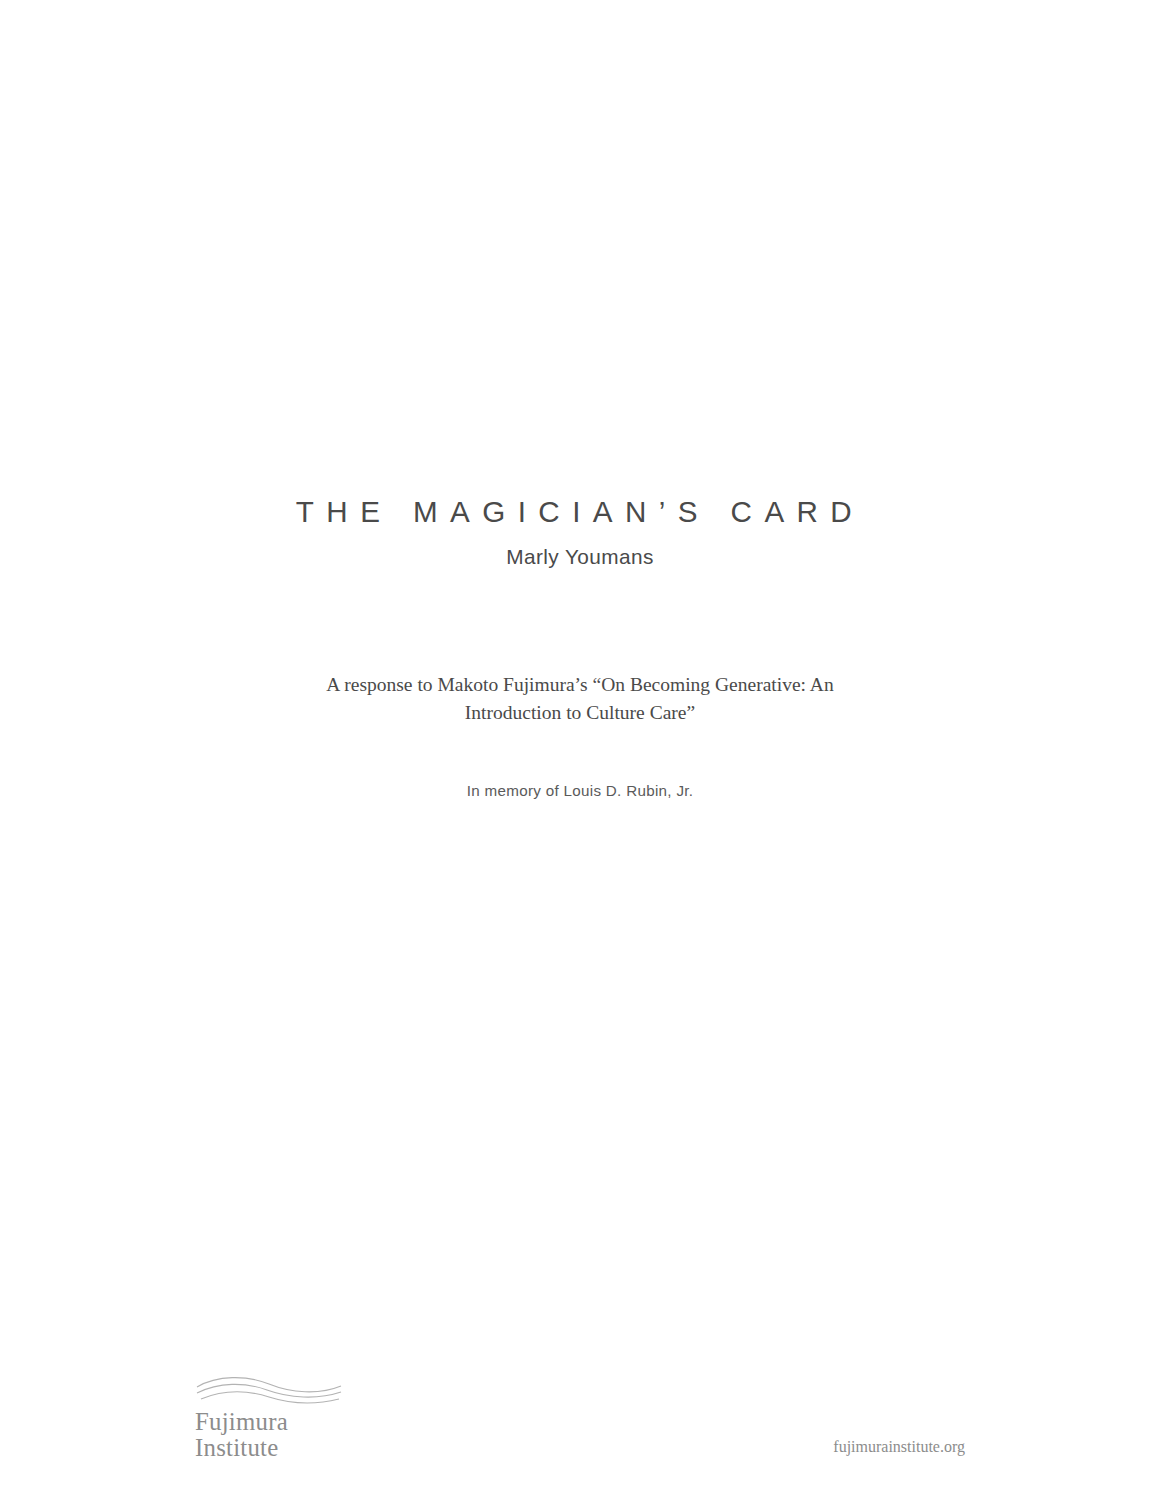The Magician’s Card
Marly Youmans
A response to Makoto Fujimura’s “On Becoming Generative: An Introduction to Culture Care”
In memory of Louis D. Rubin, Jr.
Fujimura
Institute
fujimurainstitute.org